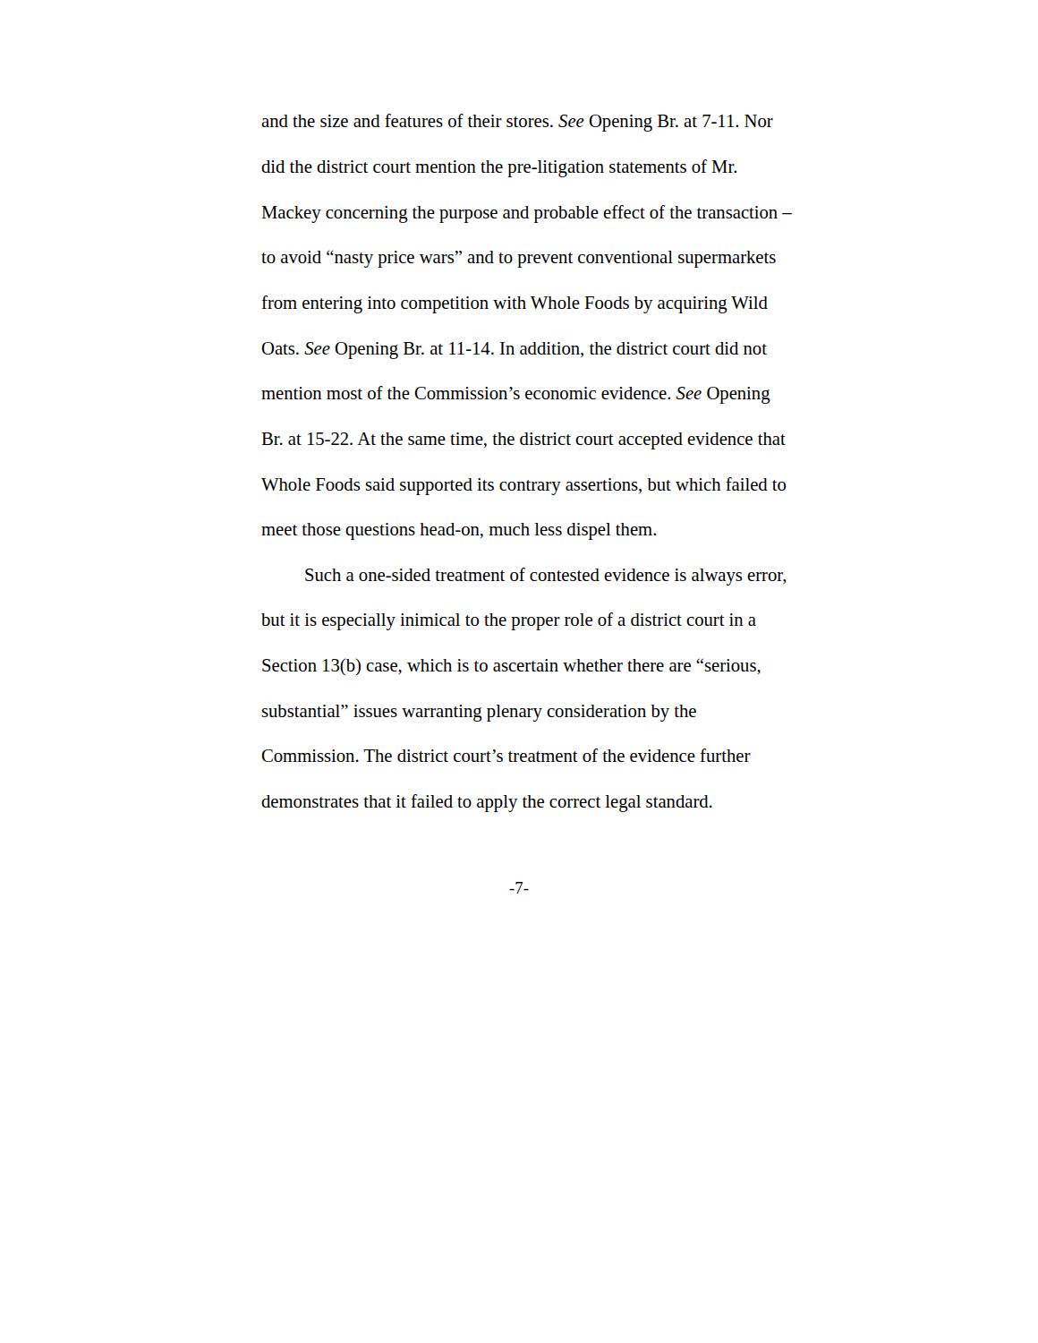and the size and features of their stores. See Opening Br. at 7-11. Nor did the district court mention the pre-litigation statements of Mr. Mackey concerning the purpose and probable effect of the transaction – to avoid “nasty price wars” and to prevent conventional supermarkets from entering into competition with Whole Foods by acquiring Wild Oats. See Opening Br. at 11-14. In addition, the district court did not mention most of the Commission’s economic evidence. See Opening Br. at 15-22. At the same time, the district court accepted evidence that Whole Foods said supported its contrary assertions, but which failed to meet those questions head-on, much less dispel them.
Such a one-sided treatment of contested evidence is always error, but it is especially inimical to the proper role of a district court in a Section 13(b) case, which is to ascertain whether there are “serious, substantial” issues warranting plenary consideration by the Commission. The district court’s treatment of the evidence further demonstrates that it failed to apply the correct legal standard.
-7-